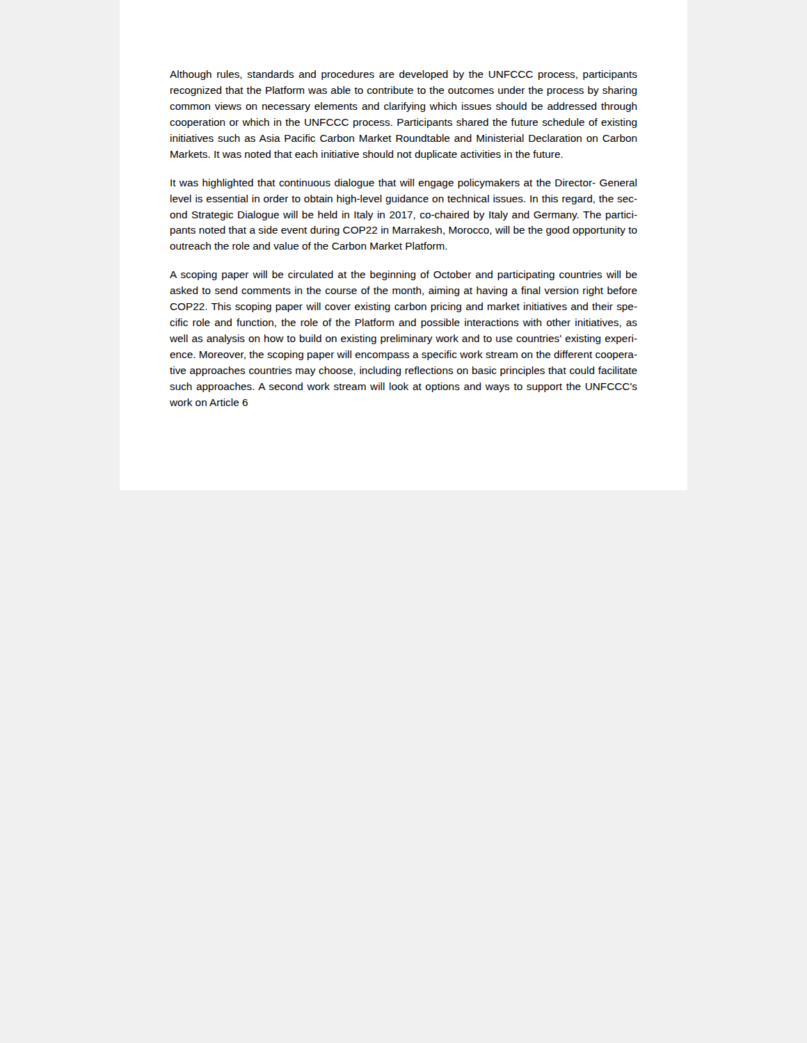Although rules, standards and procedures are developed by the UNFCCC process, participants recognized that the Platform was able to contribute to the outcomes under the process by sharing common views on necessary elements and clarifying which issues should be addressed through cooperation or which in the UNFCCC process. Participants shared the future schedule of existing initiatives such as Asia Pacific Carbon Market Roundtable and Ministerial Declaration on Carbon Markets. It was noted that each initiative should not duplicate activities in the future.
It was highlighted that continuous dialogue that will engage policymakers at the Director- General level is essential in order to obtain high-level guidance on technical issues. In this regard, the second Strategic Dialogue will be held in Italy in 2017, co-chaired by Italy and Germany. The participants noted that a side event during COP22 in Marrakesh, Morocco, will be the good opportunity to outreach the role and value of the Carbon Market Platform.
A scoping paper will be circulated at the beginning of October and participating countries will be asked to send comments in the course of the month, aiming at having a final version right before COP22. This scoping paper will cover existing carbon pricing and market initiatives and their specific role and function, the role of the Platform and possible interactions with other initiatives, as well as analysis on how to build on existing preliminary work and to use countries' existing experience. Moreover, the scoping paper will encompass a specific work stream on the different cooperative approaches countries may choose, including reflections on basic principles that could facilitate such approaches. A second work stream will look at options and ways to support the UNFCCC's work on Article 6